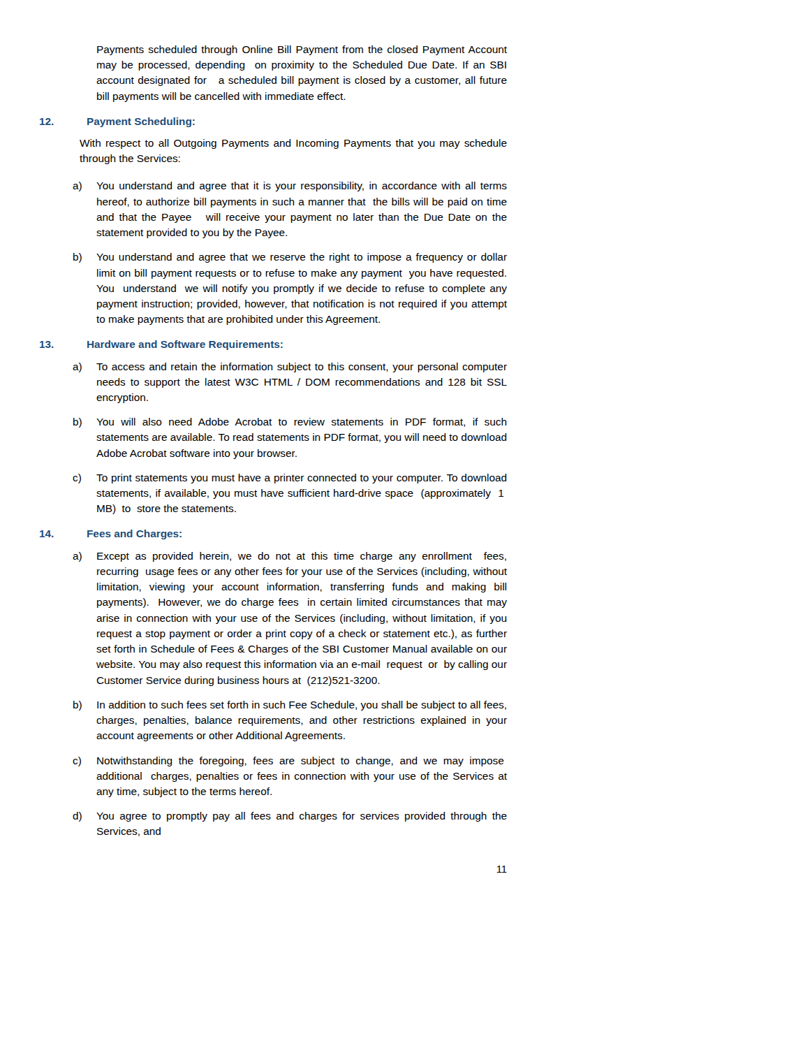Payments scheduled through Online Bill Payment from the closed Payment Account may be processed, depending on proximity to the Scheduled Due Date. If an SBI account designated for a scheduled bill payment is closed by a customer, all future bill payments will be cancelled with immediate effect.
12. Payment Scheduling:
With respect to all Outgoing Payments and Incoming Payments that you may schedule through the Services:
You understand and agree that it is your responsibility, in accordance with all terms hereof, to authorize bill payments in such a manner that the bills will be paid on time and that the Payee will receive your payment no later than the Due Date on the statement provided to you by the Payee.
You understand and agree that we reserve the right to impose a frequency or dollar limit on bill payment requests or to refuse to make any payment you have requested. You understand we will notify you promptly if we decide to refuse to complete any payment instruction; provided, however, that notification is not required if you attempt to make payments that are prohibited under this Agreement.
13. Hardware and Software Requirements:
To access and retain the information subject to this consent, your personal computer needs to support the latest W3C HTML / DOM recommendations and 128 bit SSL encryption.
You will also need Adobe Acrobat to review statements in PDF format, if such statements are available. To read statements in PDF format, you will need to download Adobe Acrobat software into your browser.
To print statements you must have a printer connected to your computer. To download statements, if available, you must have sufficient hard-drive space (approximately 1 MB) to store the statements.
14. Fees and Charges:
Except as provided herein, we do not at this time charge any enrollment fees, recurring usage fees or any other fees for your use of the Services (including, without limitation, viewing your account information, transferring funds and making bill payments). However, we do charge fees in certain limited circumstances that may arise in connection with your use of the Services (including, without limitation, if you request a stop payment or order a print copy of a check or statement etc.), as further set forth in Schedule of Fees & Charges of the SBI Customer Manual available on our website. You may also request this information via an e-mail request or by calling our Customer Service during business hours at (212)521-3200.
In addition to such fees set forth in such Fee Schedule, you shall be subject to all fees, charges, penalties, balance requirements, and other restrictions explained in your account agreements or other Additional Agreements.
Notwithstanding the foregoing, fees are subject to change, and we may impose additional charges, penalties or fees in connection with your use of the Services at any time, subject to the terms hereof.
You agree to promptly pay all fees and charges for services provided through the Services, and
11